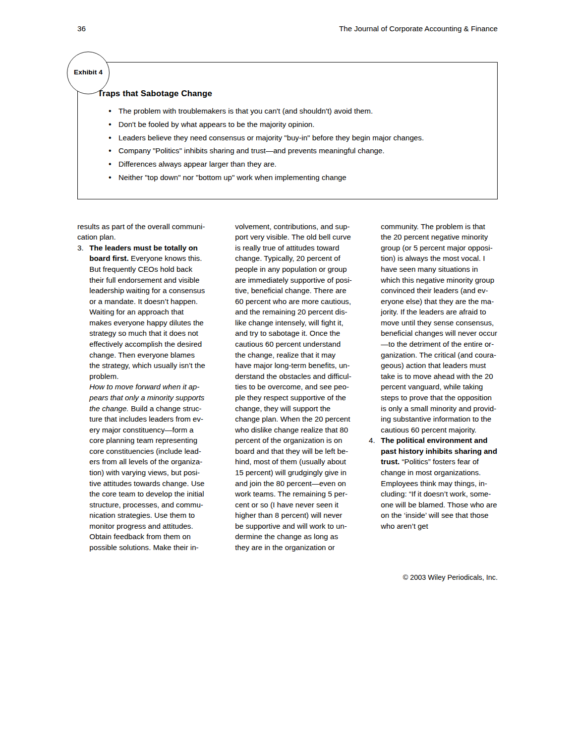36 The Journal of Corporate Accounting & Finance
Exhibit 4
Traps that Sabotage Change
The problem with troublemakers is that you can't (and shouldn't) avoid them.
Don't be fooled by what appears to be the majority opinion.
Leaders believe they need consensus or majority "buy-in" before they begin major changes.
Company "Politics" inhibits sharing and trust—and prevents meaningful change.
Differences always appear larger than they are.
Neither "top down" nor "bottom up" work when implementing change
results as part of the overall communication plan.
3. The leaders must be totally on board first. Everyone knows this. But frequently CEOs hold back their full endorsement and visible leadership waiting for a consensus or a mandate. It doesn’t happen. Waiting for an approach that makes everyone happy dilutes the strategy so much that it does not effectively accomplish the desired change. Then everyone blames the strategy, which usually isn’t the problem.
How to move forward when it appears that only a minority supports the change. Build a change structure that includes leaders from every major constituency—form a core planning team representing core constituencies (include leaders from all levels of the organization) with varying views, but positive attitudes towards change. Use the core team to develop the initial structure, processes, and communication strategies. Use them to monitor progress and attitudes. Obtain feedback from them on possible solutions. Make their involvement, contributions, and support very visible. The old bell curve is really true of attitudes toward change. Typically, 20 percent of people in any population or group are immediately supportive of positive, beneficial change. There are 60 percent who are more cautious, and the remaining 20 percent dislike change intensely, will fight it, and try to sabotage it. Once the cautious 60 percent understand the change, realize that it may have major long-term benefits, understand the obstacles and difficulties to be overcome, and see people they respect supportive of the change, they will support the change plan. When the 20 percent who dislike change realize that 80 percent of the organization is on board and that they will be left behind, most of them (usually about 15 percent) will grudgingly give in and join the 80 percent—even on work teams. The remaining 5 percent or so (I have never seen it higher than 8 percent) will never be supportive and will work to undermine the change as long as they are in the organization or community. The problem is that the 20 percent negative minority group (or 5 percent major opposition) is always the most vocal. I have seen many situations in which this negative minority group convinced their leaders (and everyone else) that they are the majority. If the leaders are afraid to move until they sense consensus, beneficial changes will never occur—to the detriment of the entire organization. The critical (and courageous) action that leaders must take is to move ahead with the 20 percent vanguard, while taking steps to prove that the opposition is only a small minority and providing substantive information to the cautious 60 percent majority.
4. The political environment and past history inhibits sharing and trust. “Politics” fosters fear of change in most organizations. Employees think may things, including: “If it doesn’t work, someone will be blamed. Those who are on the ‘inside’ will see that those who aren’t get
© 2003 Wiley Periodicals, Inc.